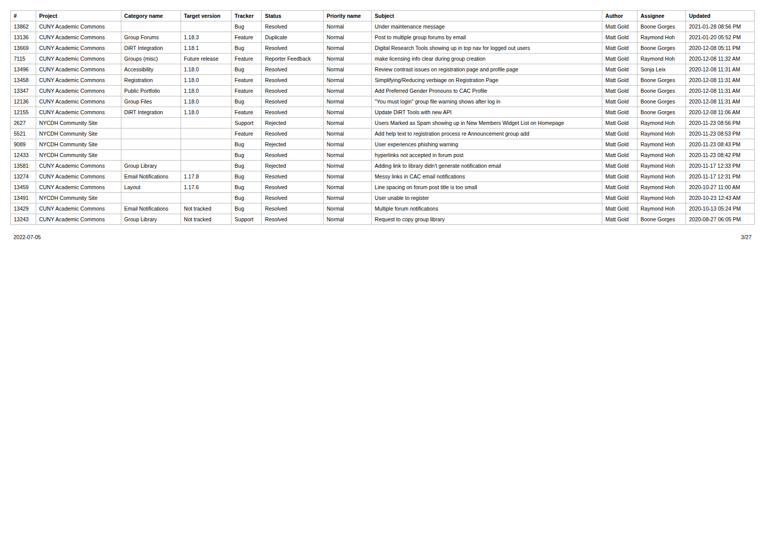| # | Project | Category name | Target version | Tracker | Status | Priority name | Subject | Author | Assignee | Updated |
| --- | --- | --- | --- | --- | --- | --- | --- | --- | --- | --- |
| 13862 | CUNY Academic Commons | | | Bug | Resolved | Normal | Under maintenance message | Matt Gold | Boone Gorges | 2021-01-28 08:56 PM |
| 13136 | CUNY Academic Commons | Group Forums | 1.18.3 | Feature | Duplicate | Normal | Post to multiple group forums by email | Matt Gold | Raymond Hoh | 2021-01-20 05:52 PM |
| 13669 | CUNY Academic Commons | DiRT Integration | 1.18.1 | Bug | Resolved | Normal | Digital Research Tools showing up in top nav for logged out users | Matt Gold | Boone Gorges | 2020-12-08 05:11 PM |
| 7115 | CUNY Academic Commons | Groups (misc) | Future release | Feature | Reporter Feedback | Normal | make licensing info clear during group creation | Matt Gold | Raymond Hoh | 2020-12-08 11:32 AM |
| 13496 | CUNY Academic Commons | Accessibility | 1.18.0 | Bug | Resolved | Normal | Review contrast issues on registration page and profile page | Matt Gold | Sonja Leix | 2020-12-08 11:31 AM |
| 13458 | CUNY Academic Commons | Registration | 1.18.0 | Feature | Resolved | Normal | Simplifying/Reducing verbiage on Registration Page | Matt Gold | Boone Gorges | 2020-12-08 11:31 AM |
| 13347 | CUNY Academic Commons | Public Portfolio | 1.18.0 | Feature | Resolved | Normal | Add Preferred Gender Pronouns to CAC Profile | Matt Gold | Boone Gorges | 2020-12-08 11:31 AM |
| 12136 | CUNY Academic Commons | Group Files | 1.18.0 | Bug | Resolved | Normal | "You must login" group file warning shows after log in | Matt Gold | Boone Gorges | 2020-12-08 11:31 AM |
| 12155 | CUNY Academic Commons | DiRT Integration | 1.18.0 | Feature | Resolved | Normal | Update DiRT Tools with new API | Matt Gold | Boone Gorges | 2020-12-08 11:06 AM |
| 2627 | NYCDH Community Site | | | Support | Rejected | Normal | Users Marked as Spam showing up in New Members Widget List on Homepage | Matt Gold | Raymond Hoh | 2020-11-23 08:56 PM |
| 5521 | NYCDH Community Site | | | Feature | Resolved | Normal | Add help text to registration process re Announcement group add | Matt Gold | Raymond Hoh | 2020-11-23 08:53 PM |
| 9089 | NYCDH Community Site | | | Bug | Rejected | Normal | User experiences phishing warning | Matt Gold | Raymond Hoh | 2020-11-23 08:43 PM |
| 12433 | NYCDH Community Site | | | Bug | Resolved | Normal | hyperlinks not accepted in forum post | Matt Gold | Raymond Hoh | 2020-11-23 08:42 PM |
| 13581 | CUNY Academic Commons | Group Library | | Bug | Rejected | Normal | Adding link to library didn't generate notification email | Matt Gold | Raymond Hoh | 2020-11-17 12:33 PM |
| 13274 | CUNY Academic Commons | Email Notifications | 1.17.8 | Bug | Resolved | Normal | Messy links in CAC email notifications | Matt Gold | Raymond Hoh | 2020-11-17 12:31 PM |
| 13459 | CUNY Academic Commons | Layout | 1.17.6 | Bug | Resolved | Normal | Line spacing on forum post title is too small | Matt Gold | Raymond Hoh | 2020-10-27 11:00 AM |
| 13491 | NYCDH Community Site | | | Bug | Resolved | Normal | User unable to register | Matt Gold | Raymond Hoh | 2020-10-23 12:43 AM |
| 13429 | CUNY Academic Commons | Email Notifications | Not tracked | Bug | Resolved | Normal | Multiple forum notifications | Matt Gold | Raymond Hoh | 2020-10-13 05:24 PM |
| 13243 | CUNY Academic Commons | Group Library | Not tracked | Support | Resolved | Normal | Request to copy group library | Matt Gold | Boone Gorges | 2020-08-27 06:05 PM |
| 2022-07-05 | 3/27 |